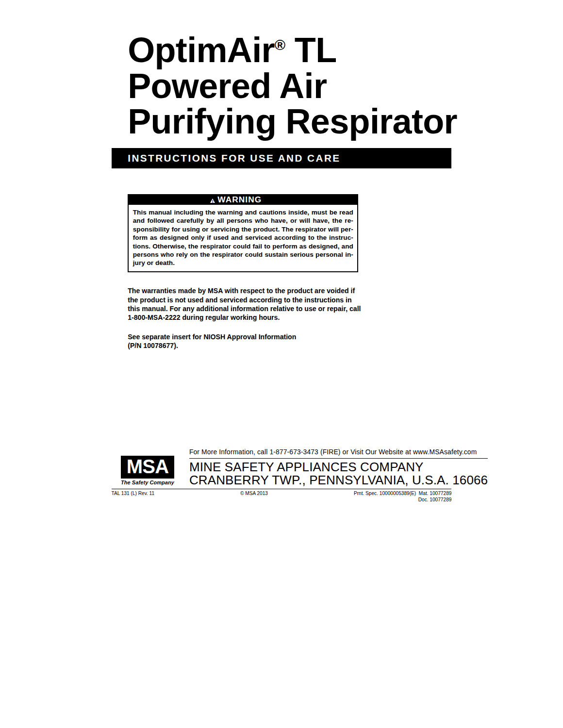OptimAir® TL
Powered Air
Purifying Respirator
INSTRUCTIONS FOR USE AND CARE
WARNING
This manual including the warning and cautions inside, must be read and followed carefully by all persons who have, or will have, the responsibility for using or servicing the product. The respirator will perform as designed only if used and serviced according to the instructions. Otherwise, the respirator could fail to perform as designed, and persons who rely on the respirator could sustain serious personal injury or death.
The warranties made by MSA with respect to the product are voided if the product is not used and serviced according to the instructions in this manual. For any additional information relative to use or repair, call 1-800-MSA-2222 during regular working hours.
See separate insert for NIOSH Approval Information
(P/N 10078677).
MSA
The Safety Company
For More Information, call 1-877-673-3473 (FIRE) or Visit Our Website at www.MSAsafety.com
MINE SAFETY APPLIANCES COMPANY
CRANBERRY TWP., PENNSYLVANIA, U.S.A. 16066
TAL 131 (L) Rev. 11
© MSA 2013
Prnt. Spec. 10000005389(E) Mat. 10077289
Doc. 10077289